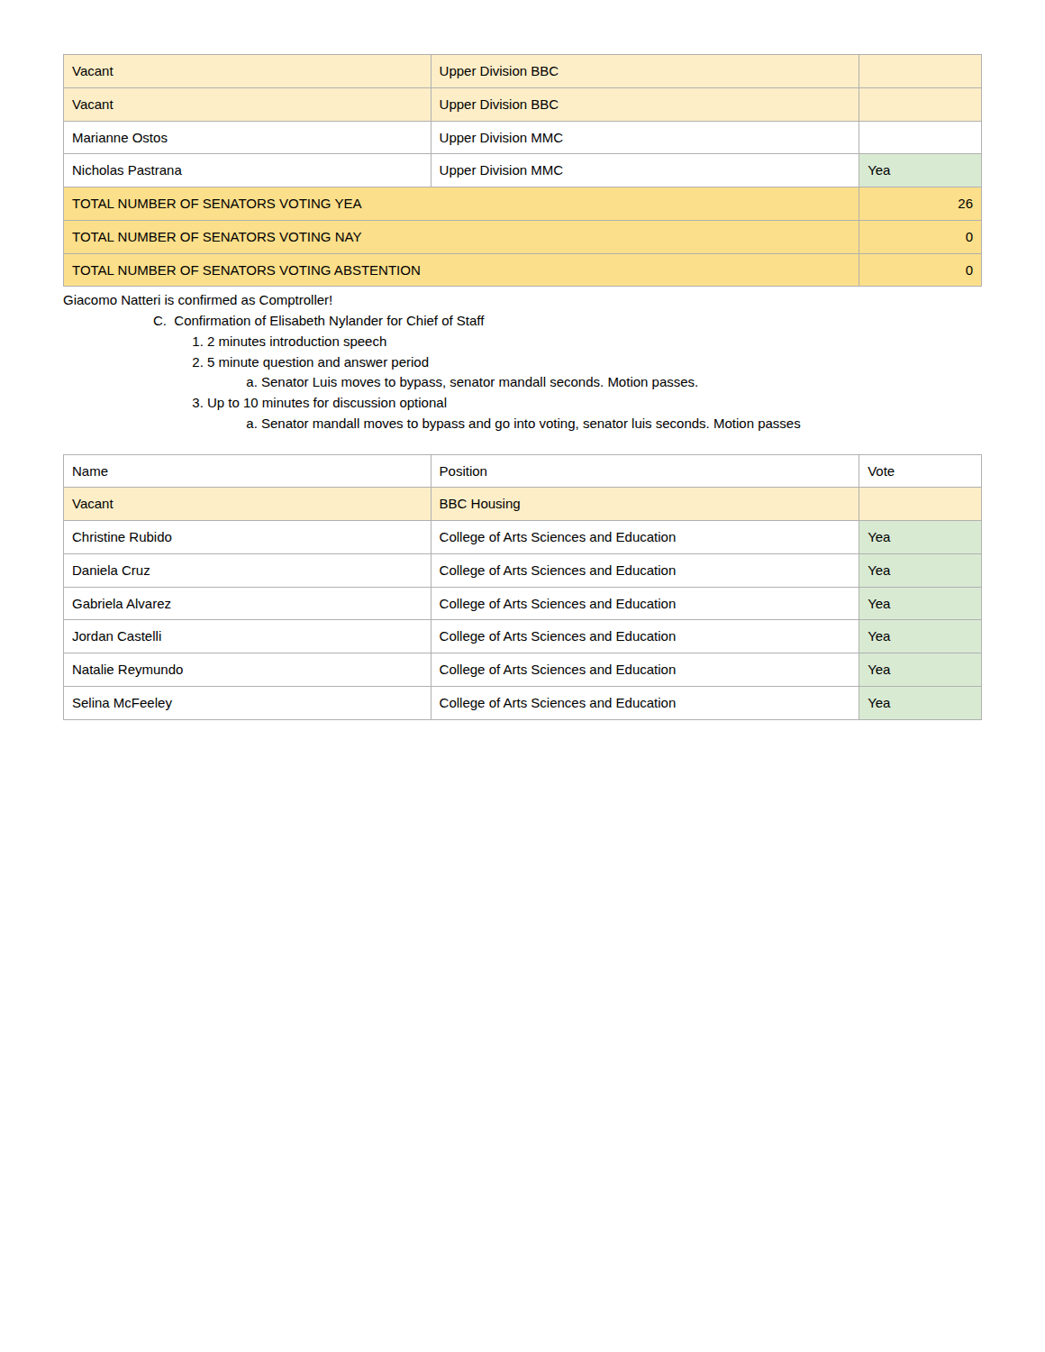| Vacant | Upper Division BBC | |
| Vacant | Upper Division BBC | |
| Marianne Ostos | Upper Division MMC | |
| Nicholas Pastrana | Upper Division MMC | Yea |
| TOTAL NUMBER OF SENATORS VOTING YEA | 26 |
| TOTAL NUMBER OF SENATORS VOTING NAY | 0 |
| TOTAL NUMBER OF SENATORS VOTING ABSTENTION | 0 |
Giacomo Natteri is confirmed as Comptroller!
C. Confirmation of Elisabeth Nylander for Chief of Staff
2 minutes introduction speech
5 minute question and answer period
Senator Luis moves to bypass, senator mandall seconds. Motion passes.
Up to 10 minutes for discussion optional
Senator mandall moves to bypass and go into voting, senator luis seconds. Motion passes
| Name | Position | Vote |
| Vacant | BBC Housing | |
| Christine Rubido | College of Arts Sciences and Education | Yea |
| Daniela Cruz | College of Arts Sciences and Education | Yea |
| Gabriela Alvarez | College of Arts Sciences and Education | Yea |
| Jordan Castelli | College of Arts Sciences and Education | Yea |
| Natalie Reymundo | College of Arts Sciences and Education | Yea |
| Selina McFeeley | College of Arts Sciences and Education | Yea |